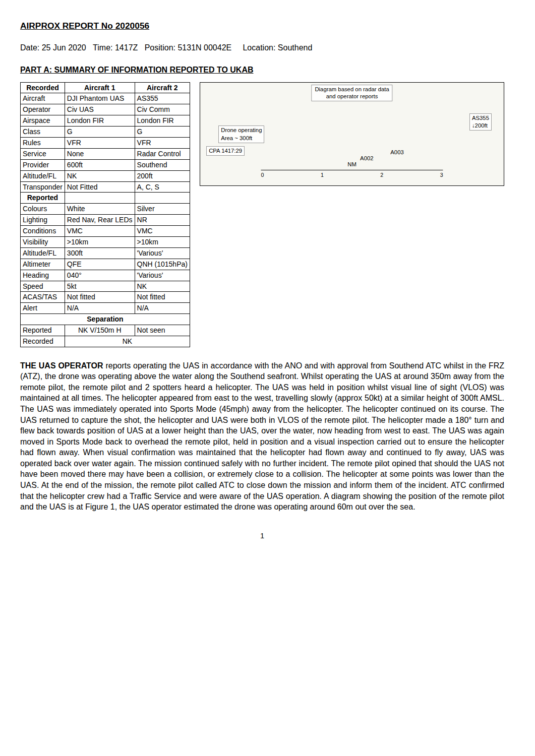AIRPROX REPORT No 2020056
Date: 25 Jun 2020 Time: 1417Z Position: 5131N 00042E Location: Southend
PART A: SUMMARY OF INFORMATION REPORTED TO UKAB
| Recorded | Aircraft 1 | Aircraft 2 |
| --- | --- | --- |
| Aircraft | DJI Phantom UAS | AS355 |
| Operator | Civ UAS | Civ Comm |
| Airspace | London FIR | London FIR |
| Class | G | G |
| Rules | VFR | VFR |
| Service | None | Radar Control |
| Provider | 600ft | Southend |
| Altitude/FL | NK | 200ft |
| Transponder | Not Fitted | A, C, S |
| Reported | | |
| Colours | White | Silver |
| Lighting | Red Nav, Rear LEDs | NR |
| Conditions | VMC | VMC |
| Visibility | >10km | >10km |
| Altitude/FL | 300ft | 'Various' |
| Altimeter | QFE | QNH (1015hPa) |
| Heading | 040° | 'Various' |
| Speed | 5kt | NK |
| ACAS/TAS | Not fitted | Not fitted |
| Alert | N/A | N/A |
| Separation |
| Reported | NK V/150m H | Not seen |
| Recorded | NK |
Diagram based on radar data
and operator reports
Drone operating
Area ~ 300ft
AS355
↓200ft
CPA 1417:29
A002
A003
NM
0123
THE UAS OPERATOR reports operating the UAS in accordance with the ANO and with approval from Southend ATC whilst in the FRZ (ATZ), the drone was operating above the water along the Southend seafront. Whilst operating the UAS at around 350m away from the remote pilot, the remote pilot and 2 spotters heard a helicopter. The UAS was held in position whilst visual line of sight (VLOS) was maintained at all times. The helicopter appeared from east to the west, travelling slowly (approx 50kt) at a similar height of 300ft AMSL. The UAS was immediately operated into Sports Mode (45mph) away from the helicopter. The helicopter continued on its course. The UAS returned to capture the shot, the helicopter and UAS were both in VLOS of the remote pilot. The helicopter made a 180° turn and flew back towards position of UAS at a lower height than the UAS, over the water, now heading from west to east. The UAS was again moved in Sports Mode back to overhead the remote pilot, held in position and a visual inspection carried out to ensure the helicopter had flown away. When visual confirmation was maintained that the helicopter had flown away and continued to fly away, UAS was operated back over water again. The mission continued safely with no further incident. The remote pilot opined that should the UAS not have been moved there may have been a collision, or extremely close to a collision. The helicopter at some points was lower than the UAS. At the end of the mission, the remote pilot called ATC to close down the mission and inform them of the incident. ATC confirmed that the helicopter crew had a Traffic Service and were aware of the UAS operation. A diagram showing the position of the remote pilot and the UAS is at Figure 1, the UAS operator estimated the drone was operating around 60m out over the sea.
1